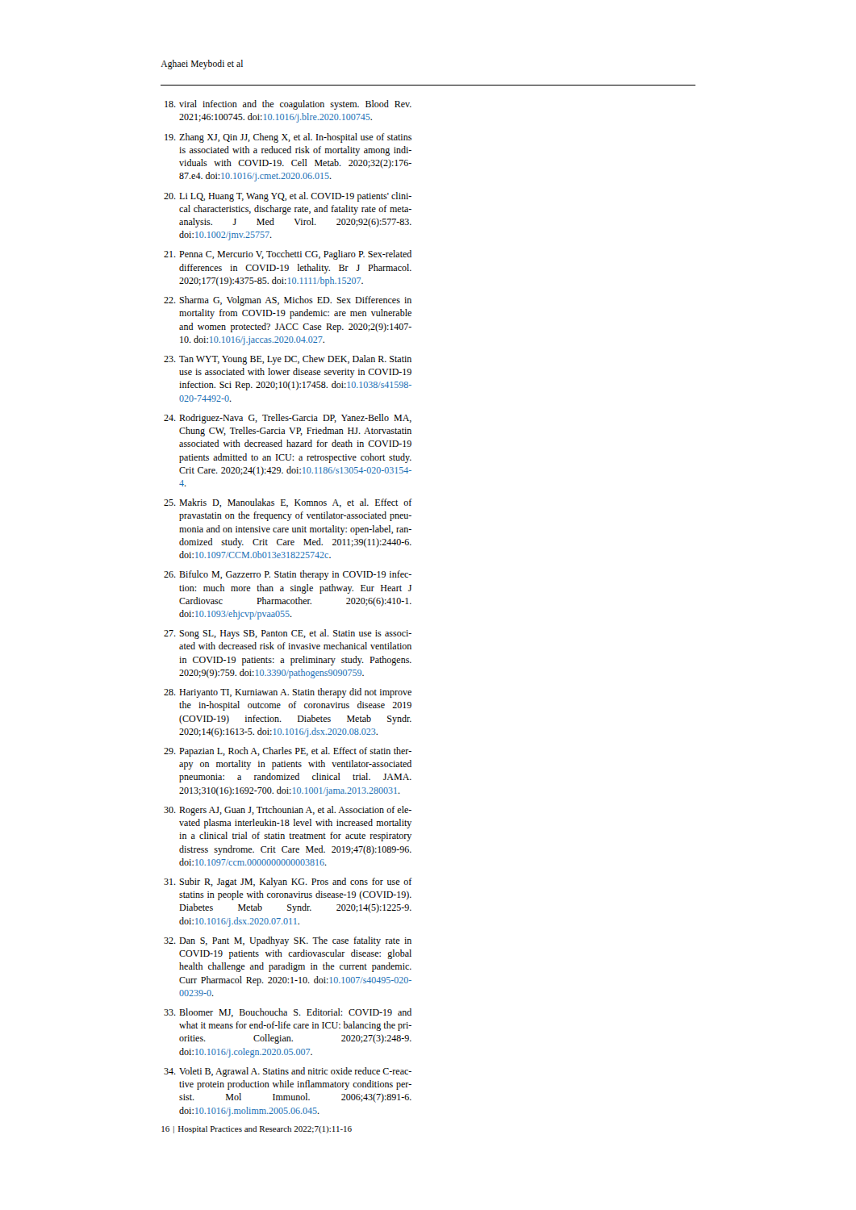Aghaei Meybodi et al
viral infection and the coagulation system. Blood Rev. 2021;46:100745. doi:10.1016/j.blre.2020.100745.
Zhang XJ, Qin JJ, Cheng X, et al. In-hospital use of statins is associated with a reduced risk of mortality among individuals with COVID-19. Cell Metab. 2020;32(2):176-87.e4. doi:10.1016/j.cmet.2020.06.015.
Li LQ, Huang T, Wang YQ, et al. COVID-19 patients' clinical characteristics, discharge rate, and fatality rate of meta-analysis. J Med Virol. 2020;92(6):577-83. doi:10.1002/jmv.25757.
Penna C, Mercurio V, Tocchetti CG, Pagliaro P. Sex-related differences in COVID-19 lethality. Br J Pharmacol. 2020;177(19):4375-85. doi:10.1111/bph.15207.
Sharma G, Volgman AS, Michos ED. Sex Differences in mortality from COVID-19 pandemic: are men vulnerable and women protected? JACC Case Rep. 2020;2(9):1407-10. doi:10.1016/j.jaccas.2020.04.027.
Tan WYT, Young BE, Lye DC, Chew DEK, Dalan R. Statin use is associated with lower disease severity in COVID-19 infection. Sci Rep. 2020;10(1):17458. doi:10.1038/s41598-020-74492-0.
Rodriguez-Nava G, Trelles-Garcia DP, Yanez-Bello MA, Chung CW, Trelles-Garcia VP, Friedman HJ. Atorvastatin associated with decreased hazard for death in COVID-19 patients admitted to an ICU: a retrospective cohort study. Crit Care. 2020;24(1):429. doi:10.1186/s13054-020-03154-4.
Makris D, Manoulakas E, Komnos A, et al. Effect of pravastatin on the frequency of ventilator-associated pneumonia and on intensive care unit mortality: open-label, randomized study. Crit Care Med. 2011;39(11):2440-6. doi:10.1097/CCM.0b013e318225742c.
Bifulco M, Gazzerro P. Statin therapy in COVID-19 infection: much more than a single pathway. Eur Heart J Cardiovasc Pharmacother. 2020;6(6):410-1. doi:10.1093/ehjcvp/pvaa055.
Song SL, Hays SB, Panton CE, et al. Statin use is associated with decreased risk of invasive mechanical ventilation in COVID-19 patients: a preliminary study. Pathogens. 2020;9(9):759. doi:10.3390/pathogens9090759.
Hariyanto TI, Kurniawan A. Statin therapy did not improve the in-hospital outcome of coronavirus disease 2019 (COVID-19) infection. Diabetes Metab Syndr. 2020;14(6):1613-5. doi:10.1016/j.dsx.2020.08.023.
Papazian L, Roch A, Charles PE, et al. Effect of statin therapy on mortality in patients with ventilator-associated pneumonia: a randomized clinical trial. JAMA. 2013;310(16):1692-700. doi:10.1001/jama.2013.280031.
Rogers AJ, Guan J, Trtchounian A, et al. Association of elevated plasma interleukin-18 level with increased mortality in a clinical trial of statin treatment for acute respiratory distress syndrome. Crit Care Med. 2019;47(8):1089-96. doi:10.1097/ccm.0000000000003816.
Subir R, Jagat JM, Kalyan KG. Pros and cons for use of statins in people with coronavirus disease-19 (COVID-19). Diabetes Metab Syndr. 2020;14(5):1225-9. doi:10.1016/j.dsx.2020.07.011.
Dan S, Pant M, Upadhyay SK. The case fatality rate in COVID-19 patients with cardiovascular disease: global health challenge and paradigm in the current pandemic. Curr Pharmacol Rep. 2020:1-10. doi:10.1007/s40495-020-00239-0.
Bloomer MJ, Bouchoucha S. Editorial: COVID-19 and what it means for end-of-life care in ICU: balancing the priorities. Collegian. 2020;27(3):248-9. doi:10.1016/j.colegn.2020.05.007.
Voleti B, Agrawal A. Statins and nitric oxide reduce C-reactive protein production while inflammatory conditions persist. Mol Immunol. 2006;43(7):891-6. doi:10.1016/j.molimm.2005.06.045.
16|Hospital Practices and Research 2022;7(1):11-16